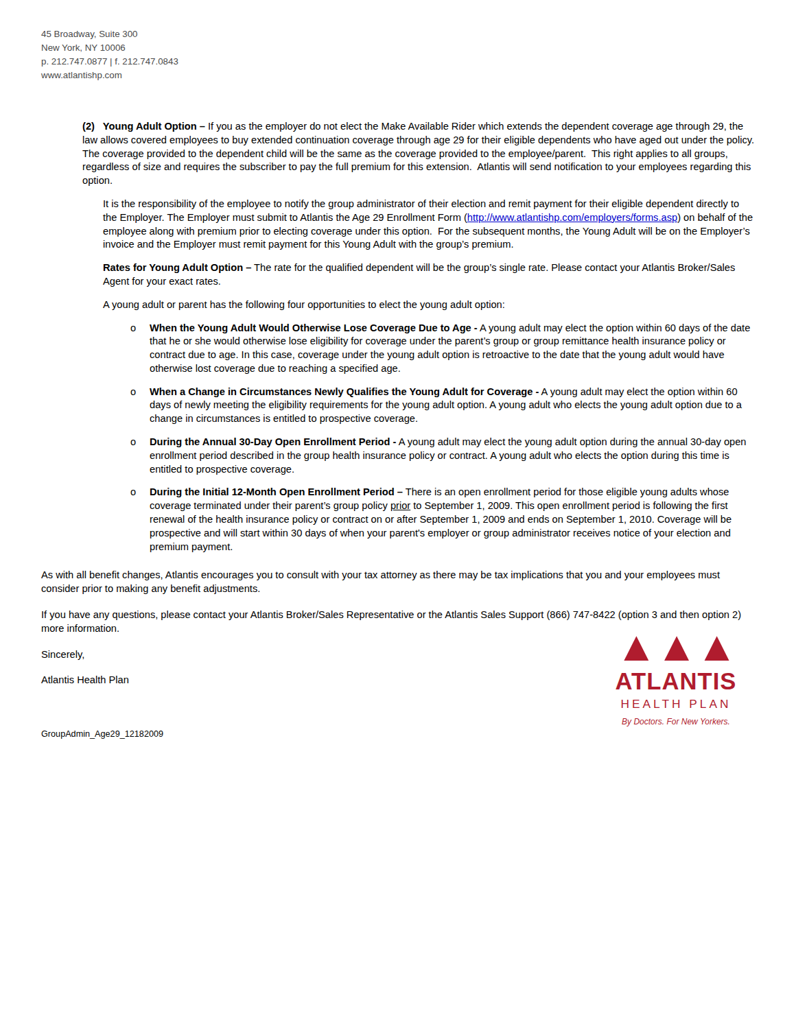45 Broadway, Suite 300
New York, NY 10006
p. 212.747.0877 | f. 212.747.0843
www.atlantishp.com
(2) Young Adult Option – If you as the employer do not elect the Make Available Rider which extends the dependent coverage age through 29, the law allows covered employees to buy extended continuation coverage through age 29 for their eligible dependents who have aged out under the policy. The coverage provided to the dependent child will be the same as the coverage provided to the employee/parent. This right applies to all groups, regardless of size and requires the subscriber to pay the full premium for this extension. Atlantis will send notification to your employees regarding this option.
It is the responsibility of the employee to notify the group administrator of their election and remit payment for their eligible dependent directly to the Employer. The Employer must submit to Atlantis the Age 29 Enrollment Form (http://www.atlantishp.com/employers/forms.asp) on behalf of the employee along with premium prior to electing coverage under this option. For the subsequent months, the Young Adult will be on the Employer’s invoice and the Employer must remit payment for this Young Adult with the group’s premium.
Rates for Young Adult Option – The rate for the qualified dependent will be the group’s single rate. Please contact your Atlantis Broker/Sales Agent for your exact rates.
A young adult or parent has the following four opportunities to elect the young adult option:
When the Young Adult Would Otherwise Lose Coverage Due to Age - A young adult may elect the option within 60 days of the date that he or she would otherwise lose eligibility for coverage under the parent’s group or group remittance health insurance policy or contract due to age. In this case, coverage under the young adult option is retroactive to the date that the young adult would have otherwise lost coverage due to reaching a specified age.
When a Change in Circumstances Newly Qualifies the Young Adult for Coverage - A young adult may elect the option within 60 days of newly meeting the eligibility requirements for the young adult option. A young adult who elects the young adult option due to a change in circumstances is entitled to prospective coverage.
During the Annual 30-Day Open Enrollment Period - A young adult may elect the young adult option during the annual 30-day open enrollment period described in the group health insurance policy or contract. A young adult who elects the option during this time is entitled to prospective coverage.
During the Initial 12-Month Open Enrollment Period – There is an open enrollment period for those eligible young adults whose coverage terminated under their parent’s group policy prior to September 1, 2009. This open enrollment period is following the first renewal of the health insurance policy or contract on or after September 1, 2009 and ends on September 1, 2010. Coverage will be prospective and will start within 30 days of when your parent's employer or group administrator receives notice of your election and premium payment.
As with all benefit changes, Atlantis encourages you to consult with your tax attorney as there may be tax implications that you and your employees must consider prior to making any benefit adjustments.
If you have any questions, please contact your Atlantis Broker/Sales Representative or the Atlantis Sales Support (866) 747-8422 (option 3 and then option 2) more information.
Sincerely,
Atlantis Health Plan
▲▲▲
ATLANTIS
HEALTH PLAN
By Doctors. For New Yorkers.
GroupAdmin_Age29_12182009